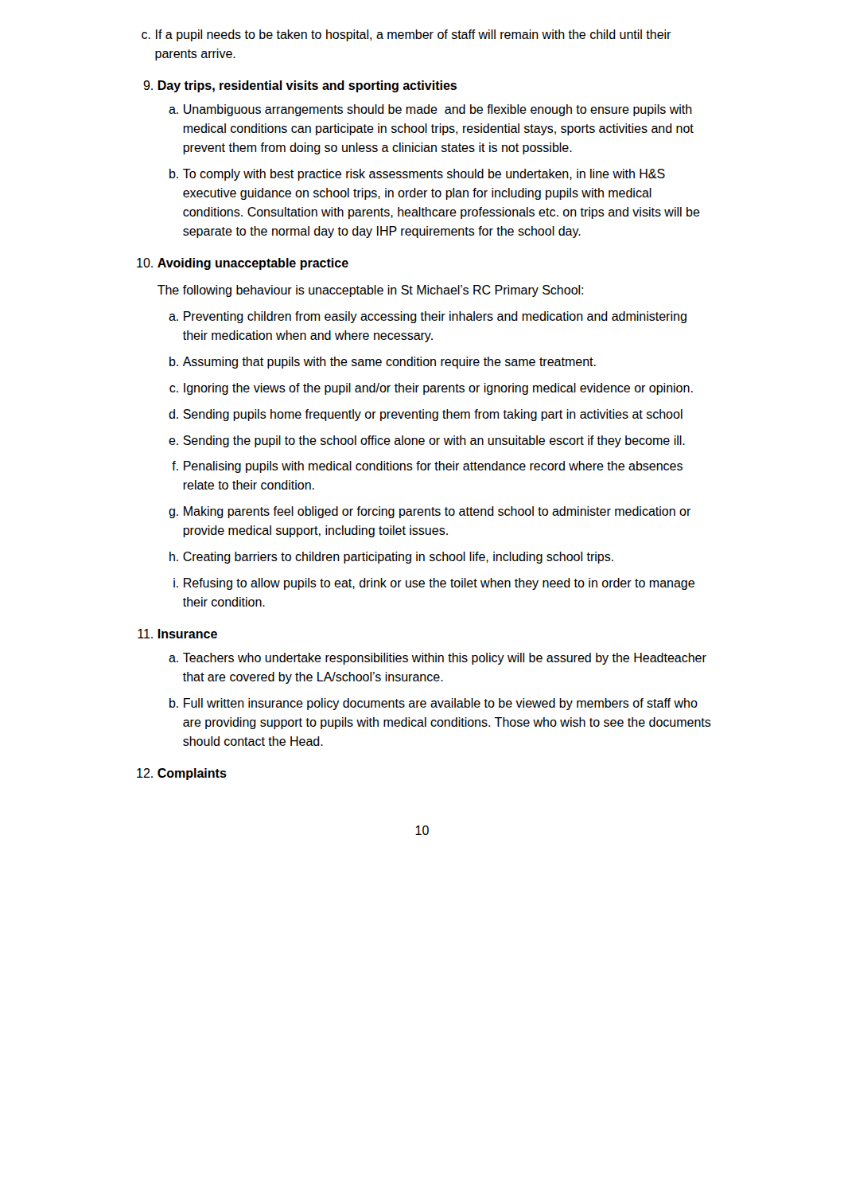If a pupil needs to be taken to hospital, a member of staff will remain with the child until their parents arrive.
Day trips, residential visits and sporting activities
Unambiguous arrangements should be made and be flexible enough to ensure pupils with medical conditions can participate in school trips, residential stays, sports activities and not prevent them from doing so unless a clinician states it is not possible.
To comply with best practice risk assessments should be undertaken, in line with H&S executive guidance on school trips, in order to plan for including pupils with medical conditions. Consultation with parents, healthcare professionals etc. on trips and visits will be separate to the normal day to day IHP requirements for the school day.
Avoiding unacceptable practice
The following behaviour is unacceptable in St Michael’s RC Primary School:
Preventing children from easily accessing their inhalers and medication and administering their medication when and where necessary.
Assuming that pupils with the same condition require the same treatment.
Ignoring the views of the pupil and/or their parents or ignoring medical evidence or opinion.
Sending pupils home frequently or preventing them from taking part in activities at school
Sending the pupil to the school office alone or with an unsuitable escort if they become ill.
Penalising pupils with medical conditions for their attendance record where the absences relate to their condition.
Making parents feel obliged or forcing parents to attend school to administer medication or provide medical support, including toilet issues.
Creating barriers to children participating in school life, including school trips.
Refusing to allow pupils to eat, drink or use the toilet when they need to in order to manage their condition.
Insurance
Teachers who undertake responsibilities within this policy will be assured by the Headteacher that are covered by the LA/school’s insurance.
Full written insurance policy documents are available to be viewed by members of staff who are providing support to pupils with medical conditions. Those who wish to see the documents should contact the Head.
Complaints
10